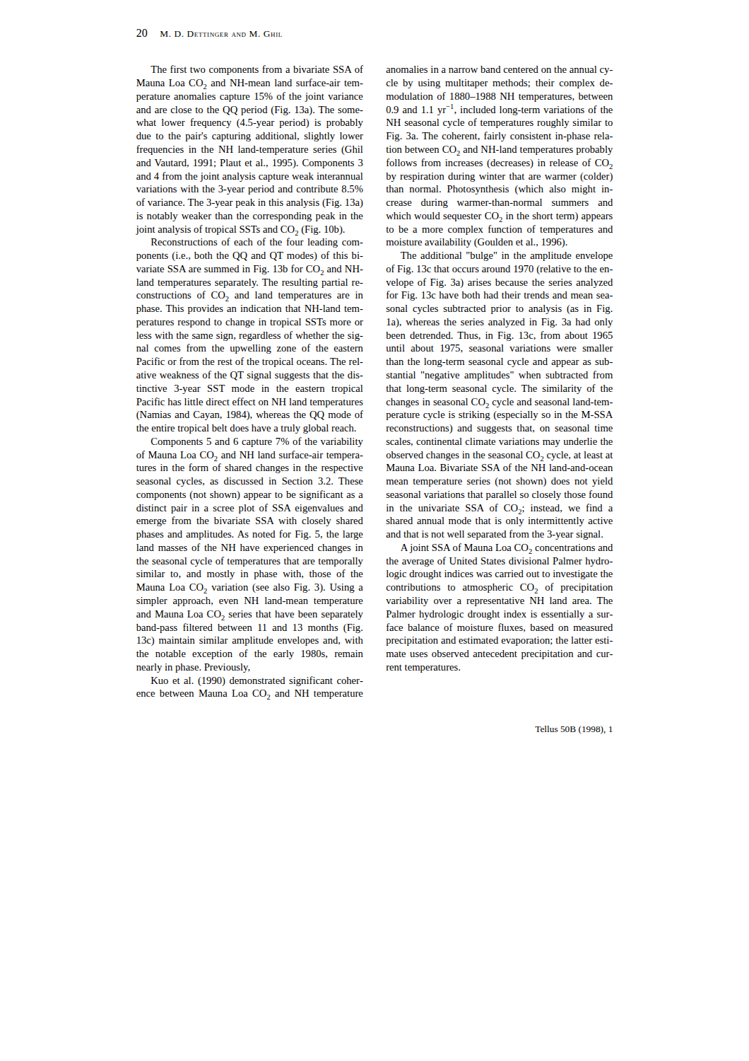20 M. D. Dettinger and M. Ghil
The first two components from a bivariate SSA of Mauna Loa CO2 and NH-mean land surface-air temperature anomalies capture 15% of the joint variance and are close to the QQ period (Fig. 13a). The somewhat lower frequency (4.5-year period) is probably due to the pair's capturing additional, slightly lower frequencies in the NH land-temperature series (Ghil and Vautard, 1991; Plaut et al., 1995). Components 3 and 4 from the joint analysis capture weak interannual variations with the 3-year period and contribute 8.5% of variance. The 3-year peak in this analysis (Fig. 13a) is notably weaker than the corresponding peak in the joint analysis of tropical SSTs and CO2 (Fig. 10b).
Reconstructions of each of the four leading components (i.e., both the QQ and QT modes) of this bivariate SSA are summed in Fig. 13b for CO2 and NH-land temperatures separately. The resulting partial reconstructions of CO2 and land temperatures are in phase. This provides an indication that NH-land temperatures respond to change in tropical SSTs more or less with the same sign, regardless of whether the signal comes from the upwelling zone of the eastern Pacific or from the rest of the tropical oceans. The relative weakness of the QT signal suggests that the distinctive 3-year SST mode in the eastern tropical Pacific has little direct effect on NH land temperatures (Namias and Cayan, 1984), whereas the QQ mode of the entire tropical belt does have a truly global reach.
Components 5 and 6 capture 7% of the variability of Mauna Loa CO2 and NH land surface-air temperatures in the form of shared changes in the respective seasonal cycles, as discussed in Section 3.2. These components (not shown) appear to be significant as a distinct pair in a scree plot of SSA eigenvalues and emerge from the bivariate SSA with closely shared phases and amplitudes. As noted for Fig. 5, the large land masses of the NH have experienced changes in the seasonal cycle of temperatures that are temporally similar to, and mostly in phase with, those of the Mauna Loa CO2 variation (see also Fig. 3). Using a simpler approach, even NH land-mean temperature and Mauna Loa CO2 series that have been separately band-pass filtered between 11 and 13 months (Fig. 13c) maintain similar amplitude envelopes and, with the notable exception of the early 1980s, remain nearly in phase. Previously,
Kuo et al. (1990) demonstrated significant coherence between Mauna Loa CO2 and NH temperature anomalies in a narrow band centered on the annual cycle by using multitaper methods; their complex demodulation of 1880–1988 NH temperatures, between 0.9 and 1.1 yr−1, included long-term variations of the NH seasonal cycle of temperatures roughly similar to Fig. 3a. The coherent, fairly consistent in-phase relation between CO2 and NH-land temperatures probably follows from increases (decreases) in release of CO2 by respiration during winter that are warmer (colder) than normal. Photosynthesis (which also might increase during warmer-than-normal summers and which would sequester CO2 in the short term) appears to be a more complex function of temperatures and moisture availability (Goulden et al., 1996).
The additional "bulge" in the amplitude envelope of Fig. 13c that occurs around 1970 (relative to the envelope of Fig. 3a) arises because the series analyzed for Fig. 13c have both had their trends and mean seasonal cycles subtracted prior to analysis (as in Fig. 1a), whereas the series analyzed in Fig. 3a had only been detrended. Thus, in Fig. 13c, from about 1965 until about 1975, seasonal variations were smaller than the long-term seasonal cycle and appear as substantial "negative amplitudes" when subtracted from that long-term seasonal cycle. The similarity of the changes in seasonal CO2 cycle and seasonal land-temperature cycle is striking (especially so in the M-SSA reconstructions) and suggests that, on seasonal time scales, continental climate variations may underlie the observed changes in the seasonal CO2 cycle, at least at Mauna Loa. Bivariate SSA of the NH land-and-ocean mean temperature series (not shown) does not yield seasonal variations that parallel so closely those found in the univariate SSA of CO2; instead, we find a shared annual mode that is only intermittently active and that is not well separated from the 3-year signal.
A joint SSA of Mauna Loa CO2 concentrations and the average of United States divisional Palmer hydrologic drought indices was carried out to investigate the contributions to atmospheric CO2 of precipitation variability over a representative NH land area. The Palmer hydrologic drought index is essentially a surface balance of moisture fluxes, based on measured precipitation and estimated evaporation; the latter estimate uses observed antecedent precipitation and current temperatures.
Tellus 50B (1998), 1